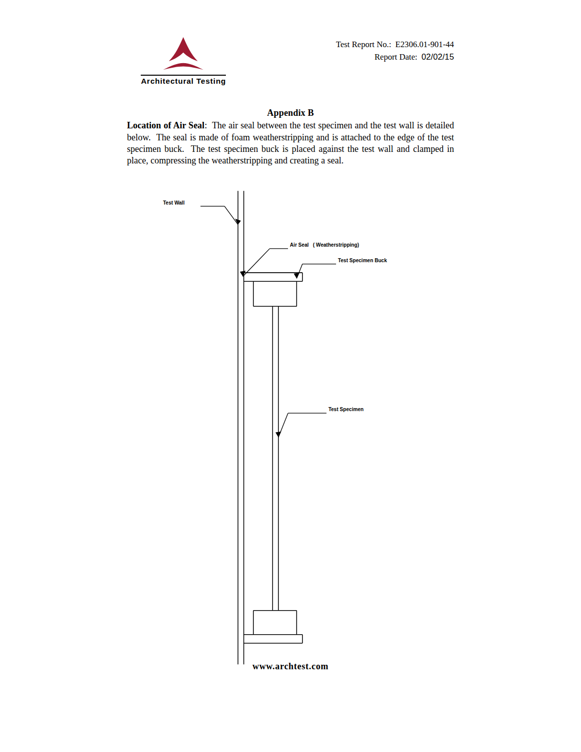Architectural Testing logo Architectural Testing
Test Report No.: E2306.01-901-44
Report Date: 02/02/15
Appendix B
Location of Air Seal: The air seal between the test specimen and the test wall is detailed below. The seal is made of foam weatherstripping and is attached to the edge of the test specimen buck. The test specimen buck is placed against the test wall and clamped in place, compressing the weatherstripping and creating a seal.
Location of air seal diagram Test Wall Air Seal ( Weatherstripping) Test Specimen Buck Test Specimen
www.archtest.com